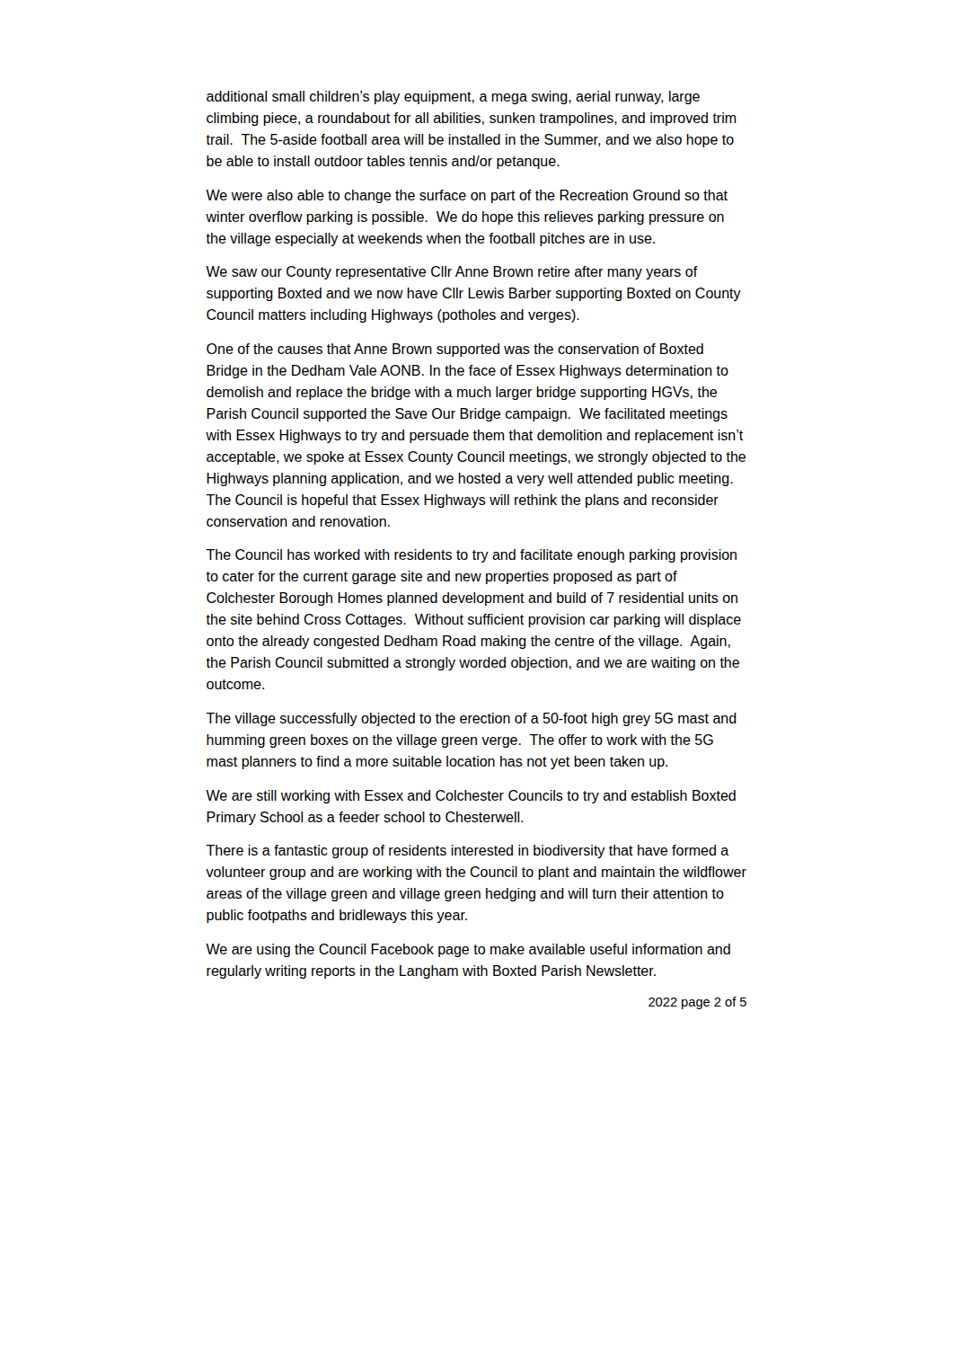additional small children’s play equipment, a mega swing, aerial runway, large climbing piece, a roundabout for all abilities, sunken trampolines, and improved trim trail. The 5-aside football area will be installed in the Summer, and we also hope to be able to install outdoor tables tennis and/or petanque.
We were also able to change the surface on part of the Recreation Ground so that winter overflow parking is possible. We do hope this relieves parking pressure on the village especially at weekends when the football pitches are in use.
We saw our County representative Cllr Anne Brown retire after many years of supporting Boxted and we now have Cllr Lewis Barber supporting Boxted on County Council matters including Highways (potholes and verges).
One of the causes that Anne Brown supported was the conservation of Boxted Bridge in the Dedham Vale AONB. In the face of Essex Highways determination to demolish and replace the bridge with a much larger bridge supporting HGVs, the Parish Council supported the Save Our Bridge campaign. We facilitated meetings with Essex Highways to try and persuade them that demolition and replacement isn’t acceptable, we spoke at Essex County Council meetings, we strongly objected to the Highways planning application, and we hosted a very well attended public meeting. The Council is hopeful that Essex Highways will rethink the plans and reconsider conservation and renovation.
The Council has worked with residents to try and facilitate enough parking provision to cater for the current garage site and new properties proposed as part of Colchester Borough Homes planned development and build of 7 residential units on the site behind Cross Cottages. Without sufficient provision car parking will displace onto the already congested Dedham Road making the centre of the village. Again, the Parish Council submitted a strongly worded objection, and we are waiting on the outcome.
The village successfully objected to the erection of a 50-foot high grey 5G mast and humming green boxes on the village green verge. The offer to work with the 5G mast planners to find a more suitable location has not yet been taken up.
We are still working with Essex and Colchester Councils to try and establish Boxted Primary School as a feeder school to Chesterwell.
There is a fantastic group of residents interested in biodiversity that have formed a volunteer group and are working with the Council to plant and maintain the wildflower areas of the village green and village green hedging and will turn their attention to public footpaths and bridleways this year.
We are using the Council Facebook page to make available useful information and regularly writing reports in the Langham with Boxted Parish Newsletter.
2022 page 2 of 5